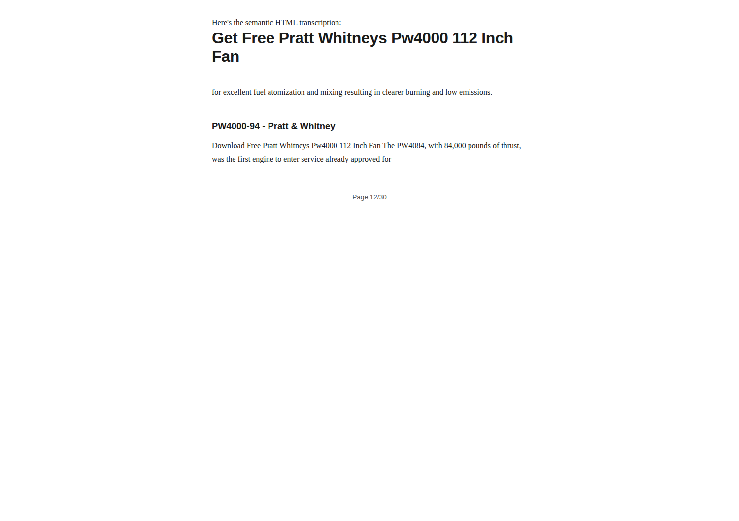Here's the semantic HTML transcription: Pratt Whitneys Pw4000 112 Inch Fan
Get Free Pratt Whitneys Pw4000 112 Inch Fan
for excellent fuel atomization and mixing resulting in clearer burning and low emissions.
PW4000-94 - Pratt & Whitney
Download Free Pratt Whitneys Pw4000 112 Inch Fan The PW4084, with 84,000 pounds of thrust, was the first engine to enter service already approved for
Page 12/30